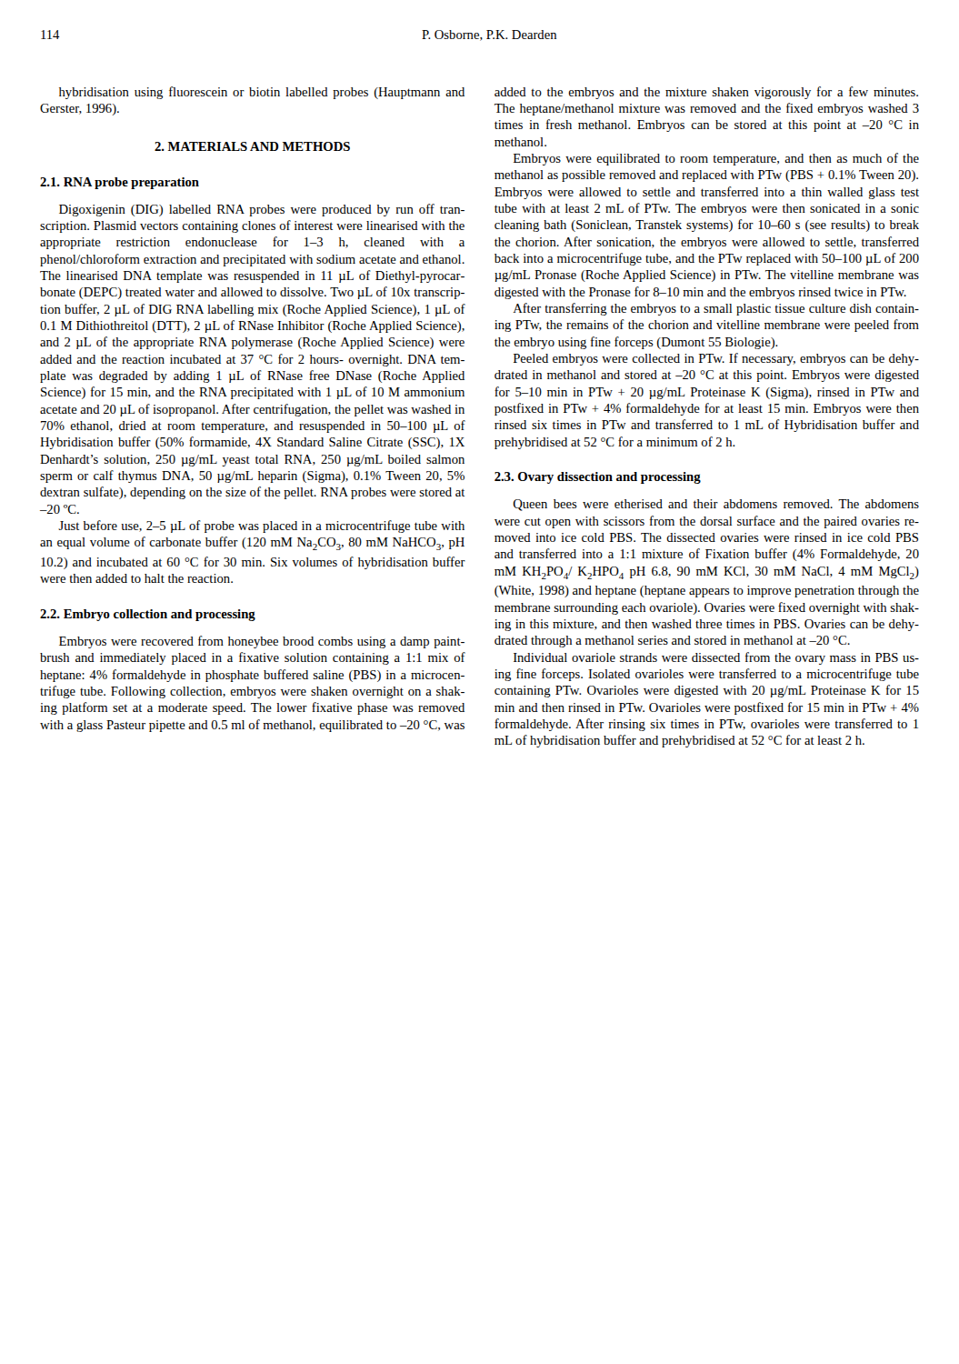114 P. Osborne, P.K. Dearden
hybridisation using fluorescein or biotin labelled probes (Hauptmann and Gerster, 1996).
2. MATERIALS AND METHODS
2.1. RNA probe preparation
Digoxigenin (DIG) labelled RNA probes were produced by run off transcription. Plasmid vectors containing clones of interest were linearised with the appropriate restriction endonuclease for 1–3 h, cleaned with a phenol/chloroform extraction and precipitated with sodium acetate and ethanol. The linearised DNA template was resuspended in 11 µL of Diethyl-pyrocarbonate (DEPC) treated water and allowed to dissolve. Two µL of 10x transcription buffer, 2 µL of DIG RNA labelling mix (Roche Applied Science), 1 µL of 0.1 M Dithiothreitol (DTT), 2 µL of RNase Inhibitor (Roche Applied Science), and 2 µL of the appropriate RNA polymerase (Roche Applied Science) were added and the reaction incubated at 37 °C for 2 hours- overnight. DNA template was degraded by adding 1 µL of RNase free DNase (Roche Applied Science) for 15 min, and the RNA precipitated with 1 µL of 10 M ammonium acetate and 20 µL of isopropanol. After centrifugation, the pellet was washed in 70% ethanol, dried at room temperature, and resuspended in 50–100 µL of Hybridisation buffer (50% formamide, 4X Standard Saline Citrate (SSC), 1X Denhardt’s solution, 250 µg/mL yeast total RNA, 250 µg/mL boiled salmon sperm or calf thymus DNA, 50 µg/mL heparin (Sigma), 0.1% Tween 20, 5% dextran sulfate), depending on the size of the pellet. RNA probes were stored at –20 ºC.
Just before use, 2–5 µL of probe was placed in a microcentrifuge tube with an equal volume of carbonate buffer (120 mM Na2CO3, 80 mM NaHCO3, pH 10.2) and incubated at 60 °C for 30 min. Six volumes of hybridisation buffer were then added to halt the reaction.
2.2. Embryo collection and processing
Embryos were recovered from honeybee brood combs using a damp paintbrush and immediately placed in a fixative solution containing a 1:1 mix of heptane: 4% formaldehyde in phosphate buffered saline (PBS) in a microcentrifuge tube. Following collection, embryos were shaken overnight on a shaking platform set at a moderate speed. The lower fixative phase was removed with a glass Pasteur pipette and 0.5 ml of methanol, equilibrated to –20 °C, was added to the embryos and the mixture shaken vigorously for a few minutes. The heptane/methanol mixture was removed and the fixed embryos washed 3 times in fresh methanol. Embryos can be stored at this point at –20 °C in methanol.
Embryos were equilibrated to room temperature, and then as much of the methanol as possible removed and replaced with PTw (PBS + 0.1% Tween 20). Embryos were allowed to settle and transferred into a thin walled glass test tube with at least 2 mL of PTw. The embryos were then sonicated in a sonic cleaning bath (Soniclean, Transtek systems) for 10–60 s (see results) to break the chorion. After sonication, the embryos were allowed to settle, transferred back into a microcentrifuge tube, and the PTw replaced with 50–100 µL of 200 µg/mL Pronase (Roche Applied Science) in PTw. The vitelline membrane was digested with the Pronase for 8–10 min and the embryos rinsed twice in PTw.
After transferring the embryos to a small plastic tissue culture dish containing PTw, the remains of the chorion and vitelline membrane were peeled from the embryo using fine forceps (Dumont 55 Biologie).
Peeled embryos were collected in PTw. If necessary, embryos can be dehydrated in methanol and stored at –20 °C at this point. Embryos were digested for 5–10 min in PTw + 20 µg/mL Proteinase K (Sigma), rinsed in PTw and postfixed in PTw + 4% formaldehyde for at least 15 min. Embryos were then rinsed six times in PTw and transferred to 1 mL of Hybridisation buffer and prehybridised at 52 °C for a minimum of 2 h.
2.3. Ovary dissection and processing
Queen bees were etherised and their abdomens removed. The abdomens were cut open with scissors from the dorsal surface and the paired ovaries removed into ice cold PBS. The dissected ovaries were rinsed in ice cold PBS and transferred into a 1:1 mixture of Fixation buffer (4% Formaldehyde, 20 mM KH2PO4/ K2HPO4 pH 6.8, 90 mM KCl, 30 mM NaCl, 4 mM MgCl2) (White, 1998) and heptane (heptane appears to improve penetration through the membrane surrounding each ovariole). Ovaries were fixed overnight with shaking in this mixture, and then washed three times in PBS. Ovaries can be dehydrated through a methanol series and stored in methanol at –20 °C.
Individual ovariole strands were dissected from the ovary mass in PBS using fine forceps. Isolated ovarioles were transferred to a microcentrifuge tube containing PTw. Ovarioles were digested with 20 µg/mL Proteinase K for 15 min and then rinsed in PTw. Ovarioles were postfixed for 15 min in PTw + 4% formaldehyde. After rinsing six times in PTw, ovarioles were transferred to 1 mL of hybridisation buffer and prehybridised at 52 °C for at least 2 h.